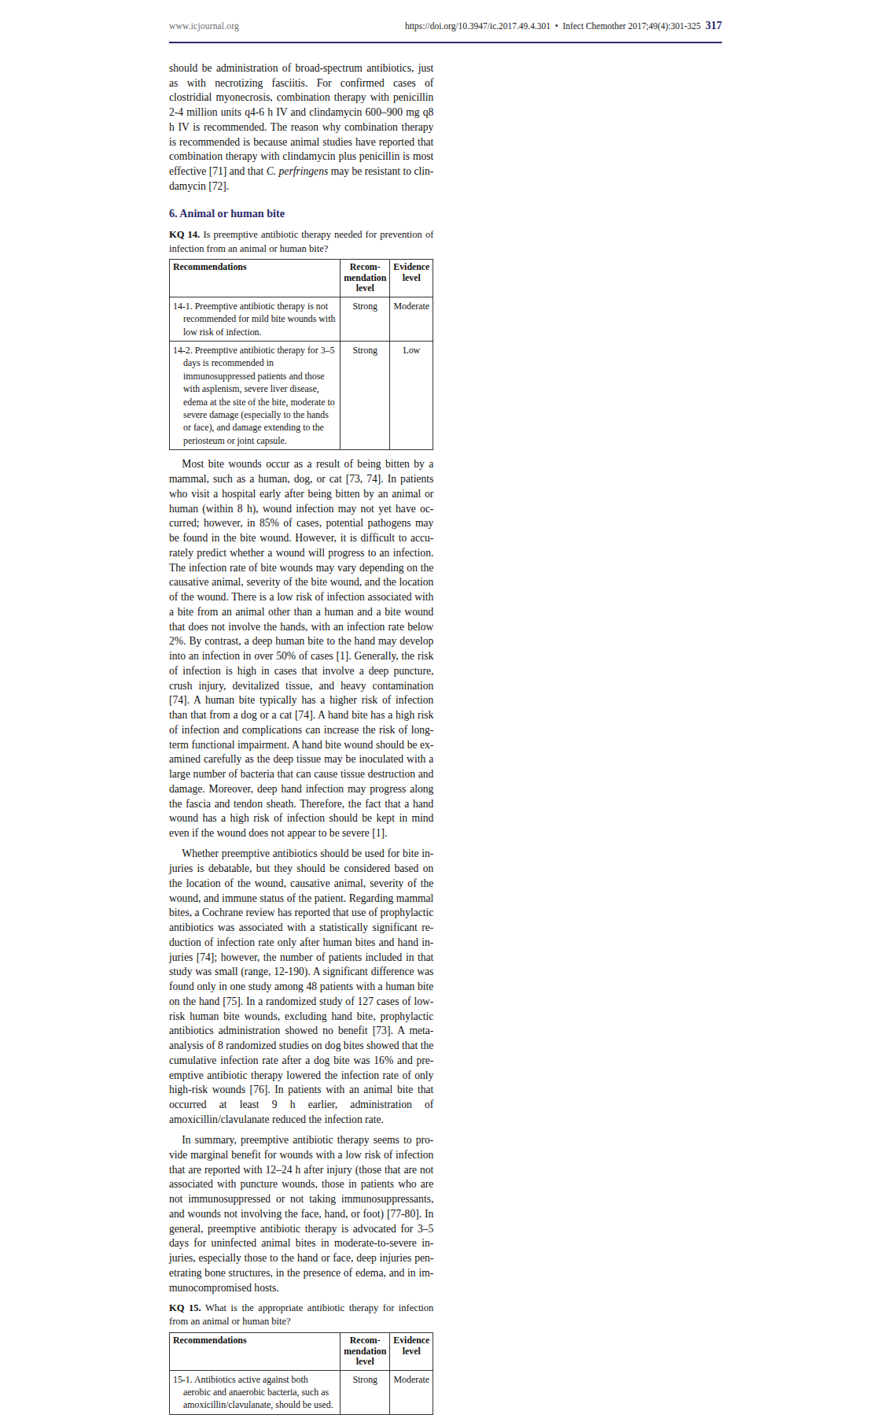www.icjournal.org
https://doi.org/10.3947/ic.2017.49.4.301 • Infect Chemother 2017;49(4):301-325317
should be administration of broad-spectrum antibiotics, just as with necrotizing fasciitis. For confirmed cases of clostridial myonecrosis, combination therapy with penicillin 2-4 million units q4-6 h IV and clindamycin 600–900 mg q8 h IV is recommended. The reason why combination therapy is recommended is because animal studies have reported that combination therapy with clindamycin plus penicillin is most effective [71] and that C. perfringens may be resistant to clindamycin [72].
6. Animal or human bite
KQ 14. Is preemptive antibiotic therapy needed for prevention of infection from an animal or human bite?
| Recommendations | Recom- mendation level | Evidence level |
| --- | --- | --- |
| 14-1. Preemptive antibiotic therapy is not recommended for mild bite wounds with low risk of infection. | Strong | Moderate |
| 14-2. Preemptive antibiotic therapy for 3–5 days is recommended in immunosuppressed patients and those with asplenism, severe liver disease, edema at the site of the bite, moderate to severe damage (especially to the hands or face), and damage extending to the periosteum or joint capsule. | Strong | Low |
Most bite wounds occur as a result of being bitten by a mammal, such as a human, dog, or cat [73, 74]. In patients who visit a hospital early after being bitten by an animal or human (within 8 h), wound infection may not yet have occurred; however, in 85% of cases, potential pathogens may be found in the bite wound. However, it is difficult to accurately predict whether a wound will progress to an infection. The infection rate of bite wounds may vary depending on the causative animal, severity of the bite wound, and the location of the wound. There is a low risk of infection associated with a bite from an animal other than a human and a bite wound that does not involve the hands, with an infection rate below 2%. By contrast, a deep human bite to the hand may develop into an infection in over 50% of cases [1]. Generally, the risk of infection is high in cases that involve a deep puncture, crush injury, devitalized tissue, and heavy contamination [74]. A human bite typically has a higher risk of infection than that from a dog or a cat [74]. A hand bite has a high risk of infection and complications can increase the risk of long-term functional impairment. A hand bite wound should be examined carefully as the deep tissue may be inoculated with a large number of bacteria that can cause tissue destruction and damage. Moreover, deep hand infection may progress along the fascia and tendon sheath. Therefore, the fact that a hand wound has a high risk of infection should be kept in mind even if the wound does not appear to be severe [1].
Whether preemptive antibiotics should be used for bite injuries is debatable, but they should be considered based on the location of the wound, causative animal, severity of the wound, and immune status of the patient. Regarding mammal bites, a Cochrane review has reported that use of prophylactic antibiotics was associated with a statistically significant reduction of infection rate only after human bites and hand injuries [74]; however, the number of patients included in that study was small (range, 12-190). A significant difference was found only in one study among 48 patients with a human bite on the hand [75]. In a randomized study of 127 cases of low-risk human bite wounds, excluding hand bite, prophylactic antibiotics administration showed no benefit [73]. A meta-analysis of 8 randomized studies on dog bites showed that the cumulative infection rate after a dog bite was 16% and preemptive antibiotic therapy lowered the infection rate of only high-risk wounds [76]. In patients with an animal bite that occurred at least 9 h earlier, administration of amoxicillin/clavulanate reduced the infection rate.
In summary, preemptive antibiotic therapy seems to provide marginal benefit for wounds with a low risk of infection that are reported with 12–24 h after injury (those that are not associated with puncture wounds, those in patients who are not immunosuppressed or not taking immunosuppressants, and wounds not involving the face, hand, or foot) [77-80]. In general, preemptive antibiotic therapy is advocated for 3–5 days for uninfected animal bites in moderate-to-severe injuries, especially those to the hand or face, deep injuries penetrating bone structures, in the presence of edema, and in immunocompromised hosts.
KQ 15. What is the appropriate antibiotic therapy for infection from an animal or human bite?
| Recommendations | Recom- mendation level | Evidence level |
| --- | --- | --- |
| 15-1. Antibiotics active against both aerobic and anaerobic bacteria, such as amoxicillin/clavulanate, should be used. | Strong | Moderate |